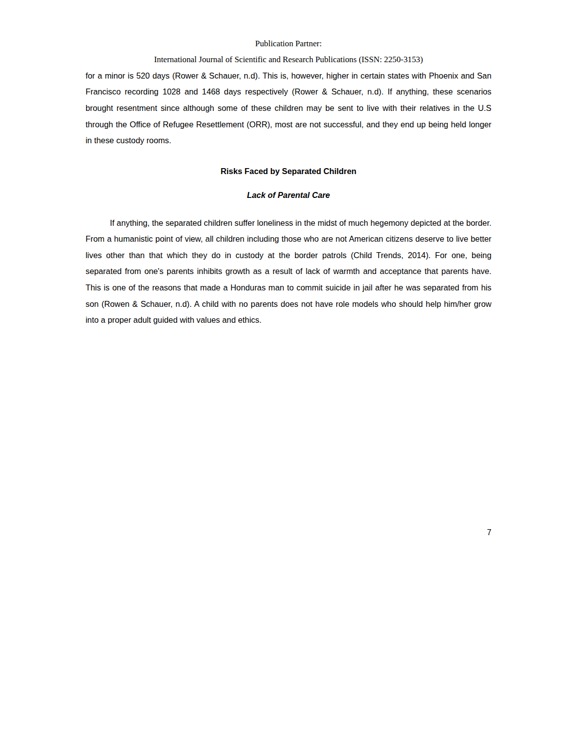Publication Partner:
International Journal of Scientific and Research Publications (ISSN: 2250-3153)
for a minor is 520 days (Rower & Schauer, n.d). This is, however, higher in certain states with Phoenix and San Francisco recording 1028 and 1468 days respectively (Rower & Schauer, n.d). If anything, these scenarios brought resentment since although some of these children may be sent to live with their relatives in the U.S through the Office of Refugee Resettlement (ORR), most are not successful, and they end up being held longer in these custody rooms.
Risks Faced by Separated Children
Lack of Parental Care
If anything, the separated children suffer loneliness in the midst of much hegemony depicted at the border. From a humanistic point of view, all children including those who are not American citizens deserve to live better lives other than that which they do in custody at the border patrols (Child Trends, 2014). For one, being separated from one's parents inhibits growth as a result of lack of warmth and acceptance that parents have. This is one of the reasons that made a Honduras man to commit suicide in jail after he was separated from his son (Rowen & Schauer, n.d). A child with no parents does not have role models who should help him/her grow into a proper adult guided with values and ethics.
7